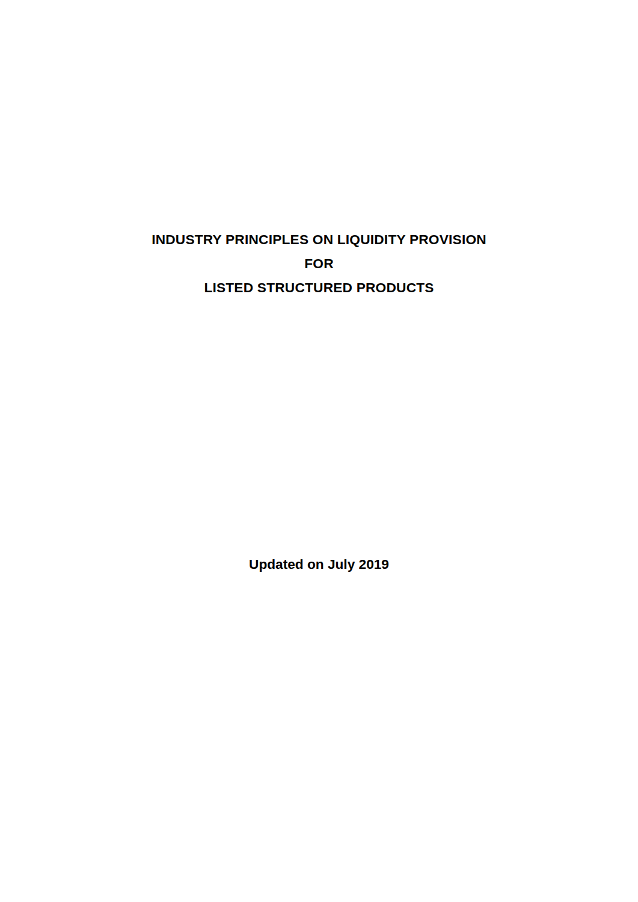INDUSTRY PRINCIPLES ON LIQUIDITY PROVISION FOR
LISTED STRUCTURED PRODUCTS
Updated on July 2019